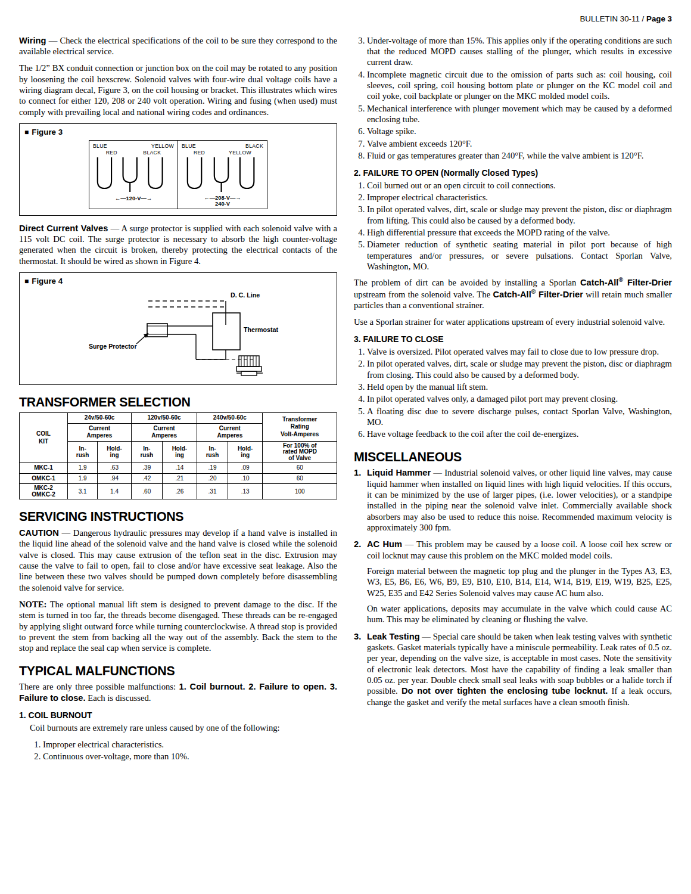BULLETIN 30-11 / Page 3
Wiring — Check the electrical specifications of the coil to be sure they correspond to the available electrical service.
The 1/2” BX conduit connection or junction box on the coil may be rotated to any position by loosening the coil hexscrew. Solenoid valves with four-wire dual voltage coils have a wiring diagram decal, Figure 3, on the coil housing or bracket. This illustrates which wires to connect for either 120, 208 or 240 volt operation. Wiring and fusing (when used) must comply with prevailing local and national wiring codes and ordinances.
Figure 3
BLUE YELLOW
RED BLACK
←—120-V—→
BLUE BLACK
RED YELLOW
←—208-V—→
240-V
Direct Current Valves — A surge protector is supplied with each solenoid valve with a 115 volt DC coil. The surge protector is necessary to absorb the high counter-voltage generated when the circuit is broken, thereby protecting the electrical contacts of the thermostat. It should be wired as shown in Figure 4.
Figure 4
D. C. Line Thermostat Surge Protector
TRANSFORMER SELECTION
| COIL KIT | 24v/50-60c | 120v/50-60c | 240v/50-60c | Transformer Rating Volt-Amperes |
| --- | --- | --- | --- | --- |
| Current Amperes | Current Amperes | Current Amperes |
| In- rush | Hold- ing | In- rush | Hold- ing | In- rush | Hold- ing | For 100% of rated MOPD of Valve |
| MKC-1 | 1.9 | .63 | .39 | .14 | .19 | .09 | 60 |
| OMKC-1 | 1.9 | .94 | .42 | .21 | .20 | .10 | 60 |
| MKC-2 OMKC-2 | 3.1 | 1.4 | .60 | .26 | .31 | .13 | 100 |
SERVICING INSTRUCTIONS
CAUTION — Dangerous hydraulic pressures may develop if a hand valve is installed in the liquid line ahead of the solenoid valve and the hand valve is closed while the solenoid valve is closed. This may cause extrusion of the teflon seat in the disc. Extrusion may cause the valve to fail to open, fail to close and/or have excessive seat leakage. Also the line between these two valves should be pumped down completely before disassembling the solenoid valve for service.
NOTE: The optional manual lift stem is designed to prevent damage to the disc. If the stem is turned in too far, the threads become disengaged. These threads can be re-engaged by applying slight outward force while turning counterclockwise. A thread stop is provided to prevent the stem from backing all the way out of the assembly. Back the stem to the stop and replace the seal cap when service is complete.
TYPICAL MALFUNCTIONS
There are only three possible malfunctions: 1. Coil burnout. 2. Failure to open. 3. Failure to close. Each is discussed.
1. COIL BURNOUT
Coil burnouts are extremely rare unless caused by one of the following:
Improper electrical characteristics.
Continuous over-voltage, more than 10%.
Under-voltage of more than 15%. This applies only if the operating conditions are such that the reduced MOPD causes stalling of the plunger, which results in excessive current draw.
Incomplete magnetic circuit due to the omission of parts such as: coil housing, coil sleeves, coil spring, coil housing bottom plate or plunger on the KC model coil and coil yoke, coil backplate or plunger on the MKC molded model coils.
Mechanical interference with plunger movement which may be caused by a deformed enclosing tube.
Voltage spike.
Valve ambient exceeds 120°F.
Fluid or gas temperatures greater than 240°F, while the valve ambient is 120°F.
2. FAILURE TO OPEN (Normally Closed Types)
Coil burned out or an open circuit to coil connections.
Improper electrical characteristics.
In pilot operated valves, dirt, scale or sludge may prevent the piston, disc or diaphragm from lifting. This could also be caused by a deformed body.
High differential pressure that exceeds the MOPD rating of the valve.
Diameter reduction of synthetic seating material in pilot port because of high temperatures and/or pressures, or severe pulsations. Contact Sporlan Valve, Washington, MO.
The problem of dirt can be avoided by installing a Sporlan Catch-All® Filter-Drier upstream from the solenoid valve. The Catch-All® Filter-Drier will retain much smaller particles than a conventional strainer.
Use a Sporlan strainer for water applications upstream of every industrial solenoid valve.
3. FAILURE TO CLOSE
Valve is oversized. Pilot operated valves may fail to close due to low pressure drop.
In pilot operated valves, dirt, scale or sludge may prevent the piston, disc or diaphragm from closing. This could also be caused by a deformed body.
Held open by the manual lift stem.
In pilot operated valves only, a damaged pilot port may prevent closing.
A floating disc due to severe discharge pulses, contact Sporlan Valve, Washington, MO.
Have voltage feedback to the coil after the coil de-energizes.
MISCELLANEOUS
Liquid Hammer — Industrial solenoid valves, or other liquid line valves, may cause liquid hammer when installed on liquid lines with high liquid velocities. If this occurs, it can be minimized by the use of larger pipes, (i.e. lower velocities), or a standpipe installed in the piping near the solenoid valve inlet. Commercially available shock absorbers may also be used to reduce this noise. Recommended maximum velocity is approximately 300 fpm.
AC Hum — This problem may be caused by a loose coil. A loose coil hex screw or coil locknut may cause this problem on the MKC molded model coils.
Foreign material between the magnetic top plug and the plunger in the Types A3, E3, W3, E5, B6, E6, W6, B9, E9, B10, E10, B14, E14, W14, B19, E19, W19, B25, E25, W25, E35 and E42 Series Solenoid valves may cause AC hum also.
On water applications, deposits may accumulate in the valve which could cause AC hum. This may be eliminated by cleaning or flushing the valve.
Leak Testing — Special care should be taken when leak testing valves with synthetic gaskets. Gasket materials typically have a miniscule permeability. Leak rates of 0.5 oz. per year, depending on the valve size, is acceptable in most cases. Note the sensitivity of electronic leak detectors. Most have the capability of finding a leak smaller than 0.05 oz. per year. Double check small seal leaks with soap bubbles or a halide torch if possible. Do not over tighten the enclosing tube locknut. If a leak occurs, change the gasket and verify the metal surfaces have a clean smooth finish.